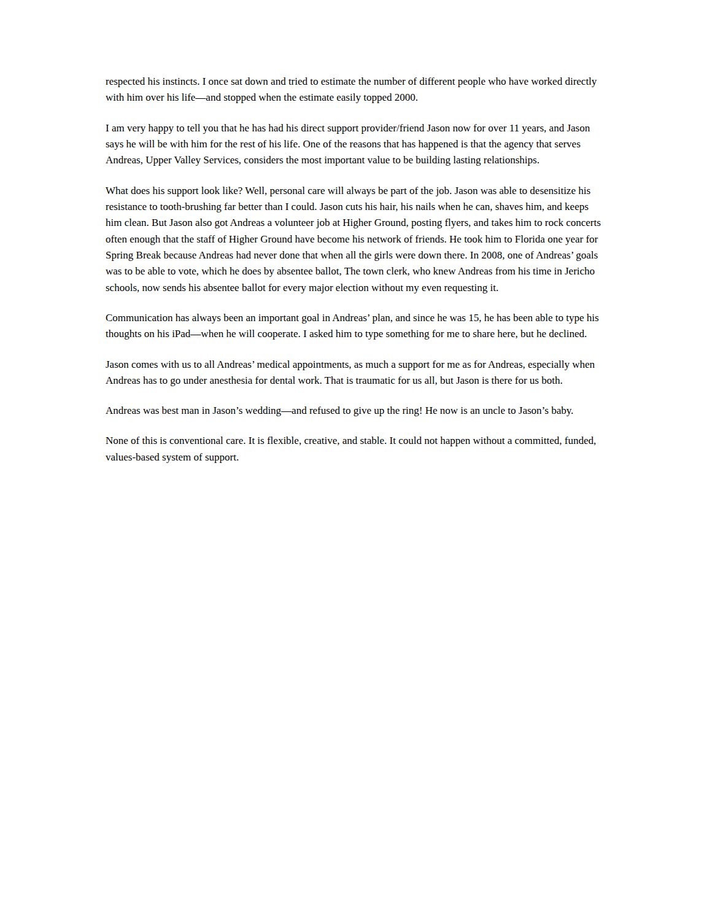respected his instincts. I once sat down and tried to estimate the number of different people who have worked directly with him over his life—and stopped when the estimate easily topped 2000.
I am very happy to tell you that he has had his direct support provider/friend Jason now for over 11 years, and Jason says he will be with him for the rest of his life. One of the reasons that has happened is that the agency that serves Andreas, Upper Valley Services, considers the most important value to be building lasting relationships.
What does his support look like? Well, personal care will always be part of the job. Jason was able to desensitize his resistance to tooth-brushing far better than I could. Jason cuts his hair, his nails when he can, shaves him, and keeps him clean. But Jason also got Andreas a volunteer job at Higher Ground, posting flyers, and takes him to rock concerts often enough that the staff of Higher Ground have become his network of friends. He took him to Florida one year for Spring Break because Andreas had never done that when all the girls were down there. In 2008, one of Andreas’ goals was to be able to vote, which he does by absentee ballot, The town clerk, who knew Andreas from his time in Jericho schools, now sends his absentee ballot for every major election without my even requesting it.
Communication has always been an important goal in Andreas’ plan, and since he was 15, he has been able to type his thoughts on his iPad—when he will cooperate. I asked him to type something for me to share here, but he declined.
Jason comes with us to all Andreas’ medical appointments, as much a support for me as for Andreas, especially when Andreas has to go under anesthesia for dental work. That is traumatic for us all, but Jason is there for us both.
Andreas was best man in Jason’s wedding—and refused to give up the ring! He now is an uncle to Jason’s baby.
None of this is conventional care. It is flexible, creative, and stable. It could not happen without a committed, funded, values-based system of support.